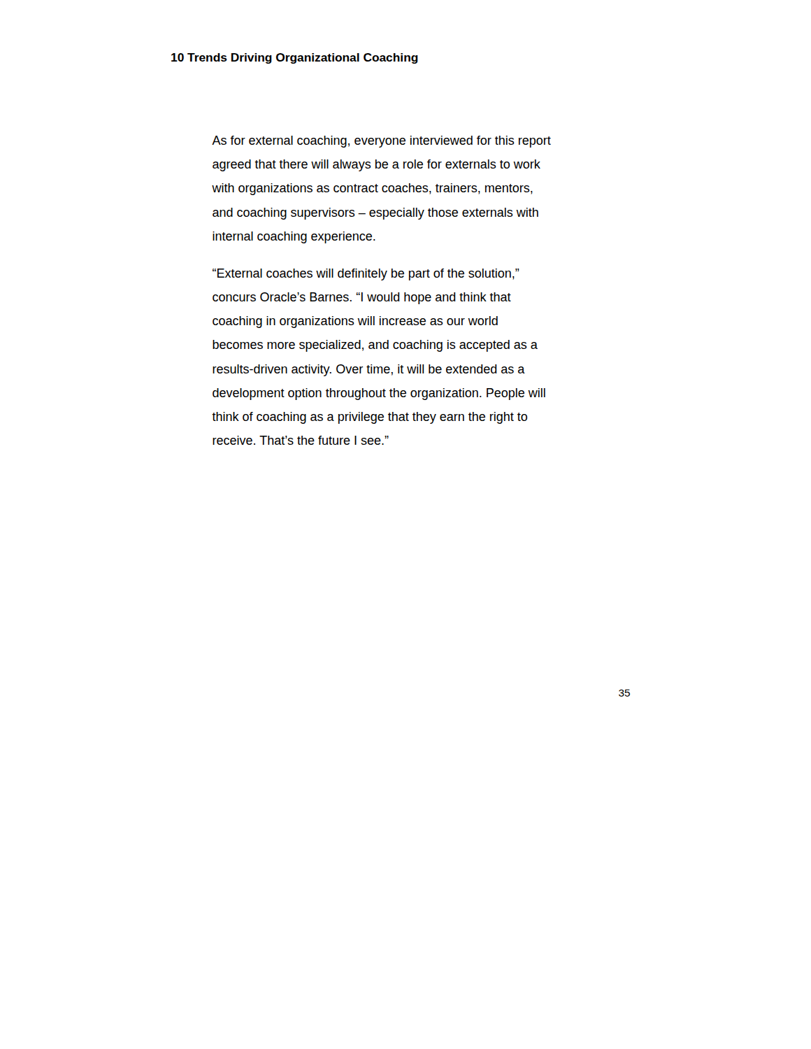10 Trends Driving Organizational Coaching
As for external coaching, everyone interviewed for this report agreed that there will always be a role for externals to work with organizations as contract coaches, trainers, mentors, and coaching supervisors – especially those externals with internal coaching experience.
“External coaches will definitely be part of the solution,” concurs Oracle’s Barnes. “I would hope and think that coaching in organizations will increase as our world becomes more specialized, and coaching is accepted as a results-driven activity. Over time, it will be extended as a development option throughout the organization. People will think of coaching as a privilege that they earn the right to receive. That’s the future I see.”
35